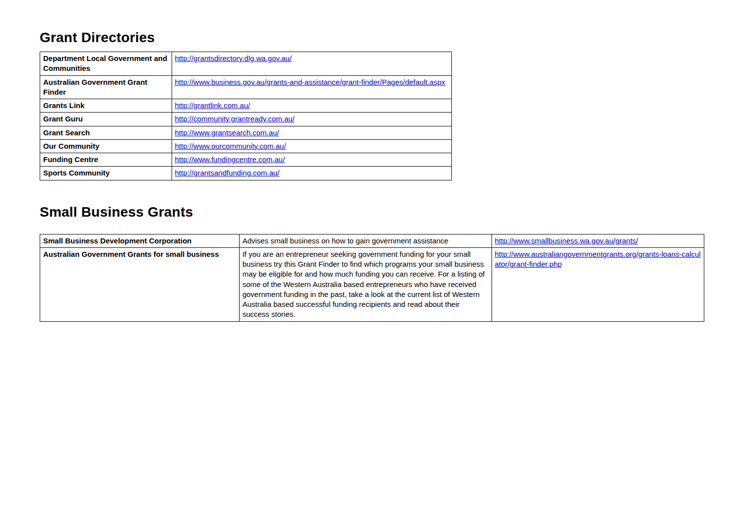Grant Directories
| Department Local Government and Communities | http://grantsdirectory.dlg.wa.gov.au/ |
| Australian Government Grant Finder | http://www.business.gov.au/grants-and-assistance/grant-finder/Pages/default.aspx |
| Grants Link | http://grantlink.com.au/ |
| Grant Guru | http://community.grantready.com.au/ |
| Grant Search | http://www.grantsearch.com.au/ |
| Our Community | http://www.ourcommunity.com.au/ |
| Funding Centre | http://www.fundingcentre.com.au/ |
| Sports Community | http://grantsandfunding.com.au/ |
Small Business Grants
| Small Business Development Corporation | Advises small business on how to gain government assistance | http://www.smallbusiness.wa.gov.au/grants/ |
| Australian Government Grants for small business | If you are an entrepreneur seeking government funding for your small business try this Grant Finder to find which programs your small business may be eligible for and how much funding you can receive. For a listing of some of the Western Australia based entrepreneurs who have received government funding in the past, take a look at the current list of Western Australia based successful funding recipients and read about their success stories. | http://www.australiangovernmentgrants.org/grants-loans-calculator/grant-finder.php |